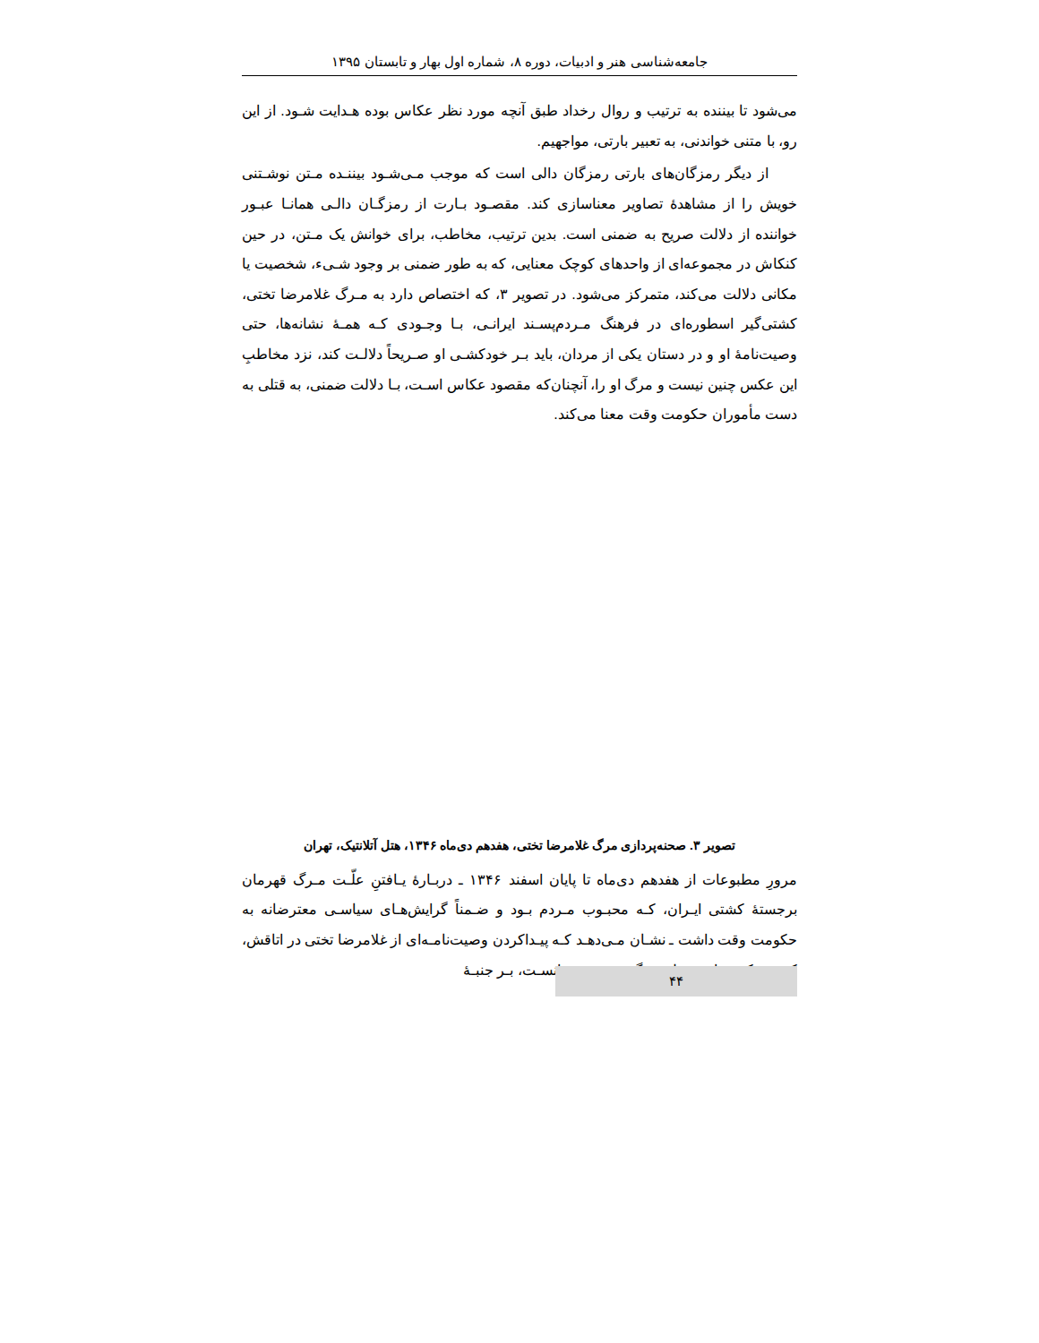جامعه‌شناسی هنر و ادبیات، دوره ۸، شماره اول بهار و تابستان ۱۳۹۵
می‌شود تا بیننده به ترتیب و روال رخداد طبق آنچه مورد نظر عکاس بوده هـدایت شـود. از این رو، با متنی خواندنی، به تعبیر بارتی، مواجهیم.
از دیگر رمزگان‌های بارتی رمزگان دالی است که موجب مـی‌شـود بیننـده مـتن نوشـتنی خویش را از مشاهدۀ تصاویر معناسازی کند. مقصـود بـارت از رمزگـان دالـی همانـا عبـور خواننده از دلالت صریح به ضمنی است. بدین ترتیب، مخاطب، برای خوانش یک مـتن، در حین کنکاش در مجموعه‌ای از واحدهای کوچک معنایی، که به طور ضمنی بر وجود شـی‌ء، شخصیت یا مکانی دلالت می‌کند، متمرکز می‌شود. در تصویر ۳، که اختصاص دارد به مـرگ غلامرضا تختی، کشتی‌گیر اسطوره‌ای در فرهنگ مـردم‌پسـند ایرانـی، بـا وجـودی کـه همـۀ نشانه‌ها، حتی وصیت‌نامۀ او و در دستان یکی از مردان، باید بـر خودکشـی او صـریحاً دلالـت کند، نزد مخاطبِ این عکس چنین نیست و مرگ او را، آنچنان‌که مقصود عکاس اسـت، بـا دلالت ضمنی، به قتلی به دست مأموران حکومت وقت معنا می‌کند.
تصویر ۳. صحنه‌پردازی مرگ غلامرضا تختی، هفدهم دی‌ماه ۱۳۴۶، هتل آتلانتیک، تهران
مرورِ مطبوعات از هفدهم دی‌ماه تا پایان اسفند ۱۳۴۶ ـ دربـارۀ یـافتنِ علّـت مـرگ قهرمان برجستۀ کشتی ایـران، کـه محبـوب مـردم بـود و ضـمناً گرایش‌هـای سیاسـی معترضانه به حکومت وقت داشت ـ نشـان مـی‌دهـد کـه پیـداکردن وصیت‌نامـه‌ای از غلامرضا تختی در اتاقش، که هیچ کس را مسئول مـرگ خـود نمـی‌دانسـت، بـر جنبـۀ
۴۴